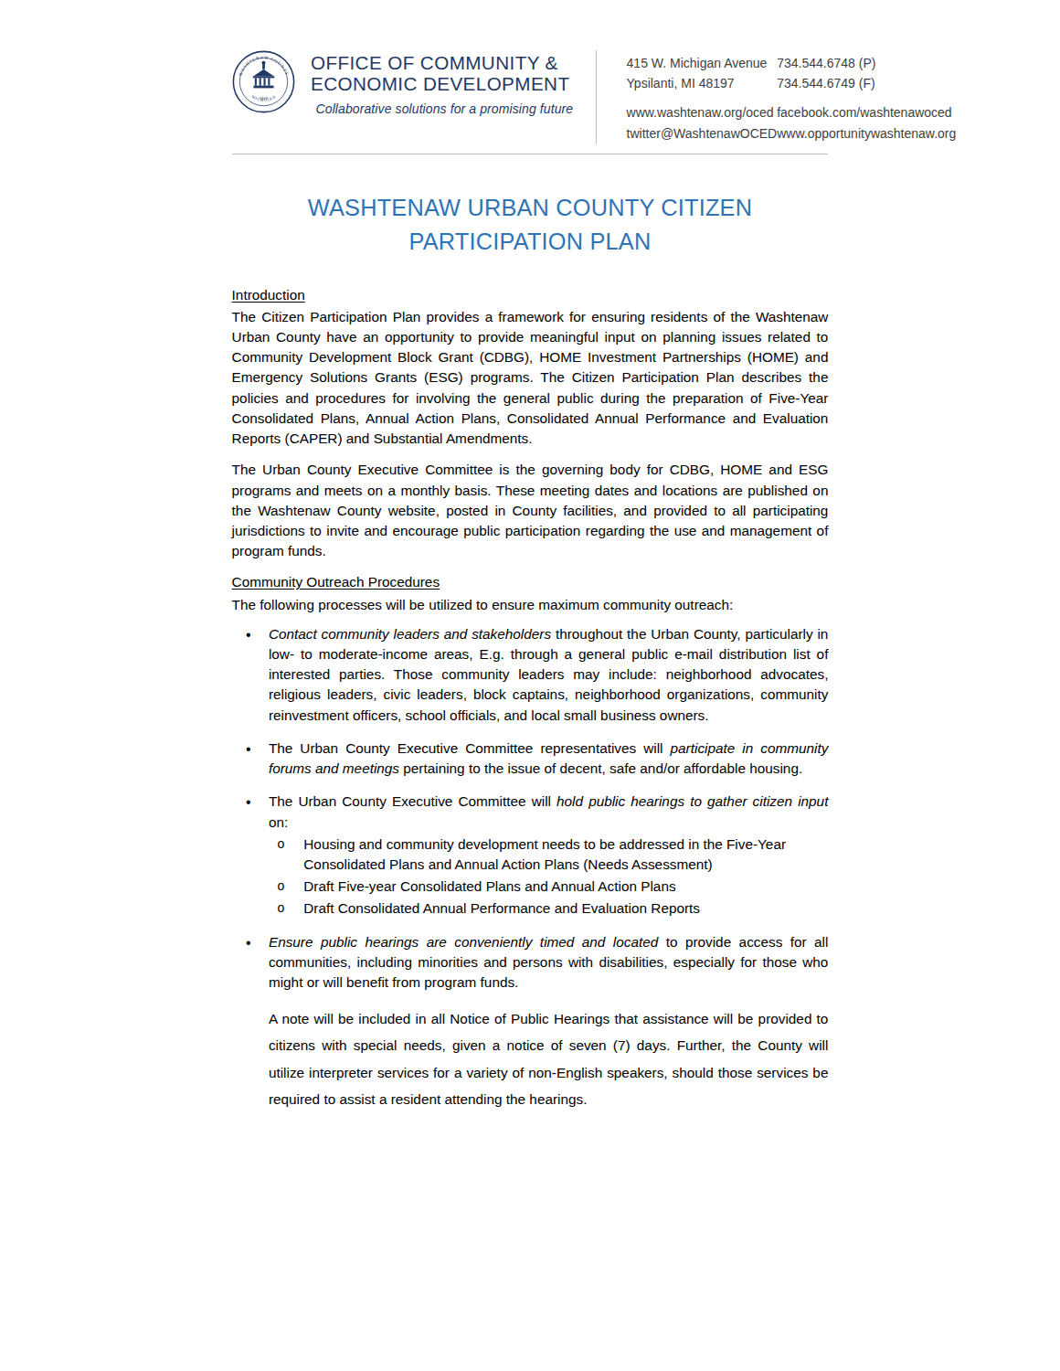WASHTENAW COUNTY MICHIGAN 1826
OFFICE OF COMMUNITY &ECONOMIC DEVELOPMENT
Collaborative solutions for a promising future
| 415 W. Michigan Avenue | 734.544.6748 (P) |
| Ypsilanti, MI 48197 | 734.544.6749 (F) |
| www.washtenaw.org/oced | facebook.com/washtenawoced |
| twitter@WashtenawOCED | www.opportunitywashtenaw.org |
WASHTENAW URBAN COUNTY CITIZEN PARTICIPATION PLAN
Introduction
The Citizen Participation Plan provides a framework for ensuring residents of the Washtenaw Urban County have an opportunity to provide meaningful input on planning issues related to Community Development Block Grant (CDBG), HOME Investment Partnerships (HOME) and Emergency Solutions Grants (ESG) programs. The Citizen Participation Plan describes the policies and procedures for involving the general public during the preparation of Five-Year Consolidated Plans, Annual Action Plans, Consolidated Annual Performance and Evaluation Reports (CAPER) and Substantial Amendments.
The Urban County Executive Committee is the governing body for CDBG, HOME and ESG programs and meets on a monthly basis. These meeting dates and locations are published on the Washtenaw County website, posted in County facilities, and provided to all participating jurisdictions to invite and encourage public participation regarding the use and management of program funds.
Community Outreach Procedures
The following processes will be utilized to ensure maximum community outreach:
Contact community leaders and stakeholders throughout the Urban County, particularly in low- to moderate-income areas, E.g. through a general public e-mail distribution list of interested parties. Those community leaders may include: neighborhood advocates, religious leaders, civic leaders, block captains, neighborhood organizations, community reinvestment officers, school officials, and local small business owners.
The Urban County Executive Committee representatives will participate in community forums and meetings pertaining to the issue of decent, safe and/or affordable housing.
The Urban County Executive Committee will hold public hearings to gather citizen input on:
Housing and community development needs to be addressed in the Five-Year Consolidated Plans and Annual Action Plans (Needs Assessment)
Draft Five-year Consolidated Plans and Annual Action Plans
Draft Consolidated Annual Performance and Evaluation Reports
Ensure public hearings are conveniently timed and located to provide access for all communities, including minorities and persons with disabilities, especially for those who might or will benefit from program funds.
A note will be included in all Notice of Public Hearings that assistance will be provided to citizens with special needs, given a notice of seven (7) days. Further, the County will utilize interpreter services for a variety of non-English speakers, should those services be required to assist a resident attending the hearings.